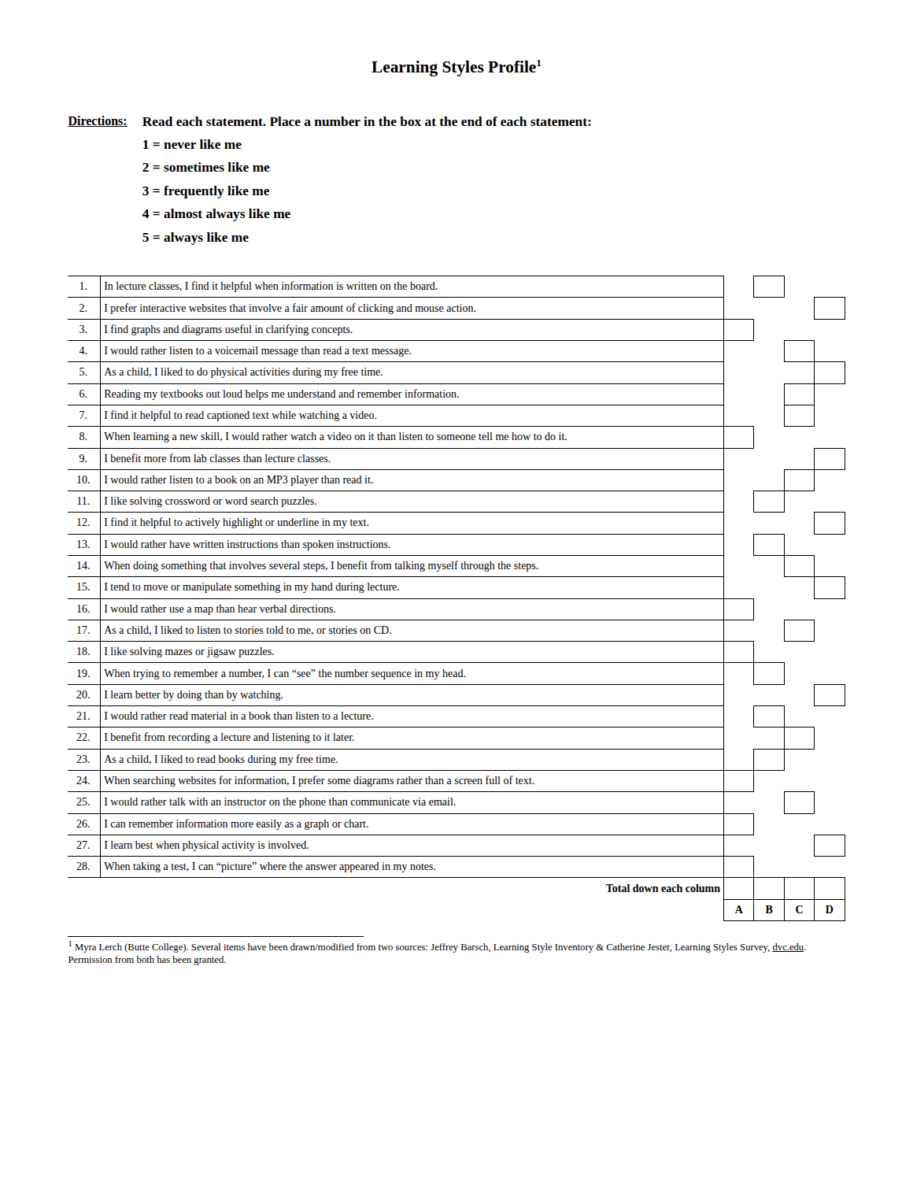Learning Styles Profile1
| Directions: | Read each statement. Place a number in the box at the end of each statement: |
| | 1 = never like me 2 = sometimes like me 3 = frequently like me 4 = almost always like me 5 = always like me |
| 1. | In lecture classes, I find it helpful when information is written on the board. | | | | |
| 2. | I prefer interactive websites that involve a fair amount of clicking and mouse action. | | | | |
| 3. | I find graphs and diagrams useful in clarifying concepts. | | | | |
| 4. | I would rather listen to a voicemail message than read a text message. | | | | |
| 5. | As a child, I liked to do physical activities during my free time. | | | | |
| 6. | Reading my textbooks out loud helps me understand and remember information. | | | | |
| 7. | I find it helpful to read captioned text while watching a video. | | | | |
| 8. | When learning a new skill, I would rather watch a video on it than listen to someone tell me how to do it. | | | | |
| 9. | I benefit more from lab classes than lecture classes. | | | | |
| 10. | I would rather listen to a book on an MP3 player than read it. | | | | |
| 11. | I like solving crossword or word search puzzles. | | | | |
| 12. | I find it helpful to actively highlight or underline in my text. | | | | |
| 13. | I would rather have written instructions than spoken instructions. | | | | |
| 14. | When doing something that involves several steps, I benefit from talking myself through the steps. | | | | |
| 15. | I tend to move or manipulate something in my hand during lecture. | | | | |
| 16. | I would rather use a map than hear verbal directions. | | | | |
| 17. | As a child, I liked to listen to stories told to me, or stories on CD. | | | | |
| 18. | I like solving mazes or jigsaw puzzles. | | | | |
| 19. | When trying to remember a number, I can “see” the number sequence in my head. | | | | |
| 20. | I learn better by doing than by watching. | | | | |
| 21. | I would rather read material in a book than listen to a lecture. | | | | |
| 22. | I benefit from recording a lecture and listening to it later. | | | | |
| 23. | As a child, I liked to read books during my free time. | | | | |
| 24. | When searching websites for information, I prefer some diagrams rather than a screen full of text. | | | | |
| 25. | I would rather talk with an instructor on the phone than communicate via email. | | | | |
| 26. | I can remember information more easily as a graph or chart. | | | | |
| 27. | I learn best when physical activity is involved. | | | | |
| 28. | When taking a test, I can “picture” where the answer appeared in my notes. | | | | |
| | Total down each column | | | | |
| | | A | B | C | D |
1 Myra Lerch (Butte College). Several items have been drawn/modified from two sources: Jeffrey Barsch, Learning Style Inventory & Catherine Jester, Learning Styles Survey, dvc.edu. Permission from both has been granted.